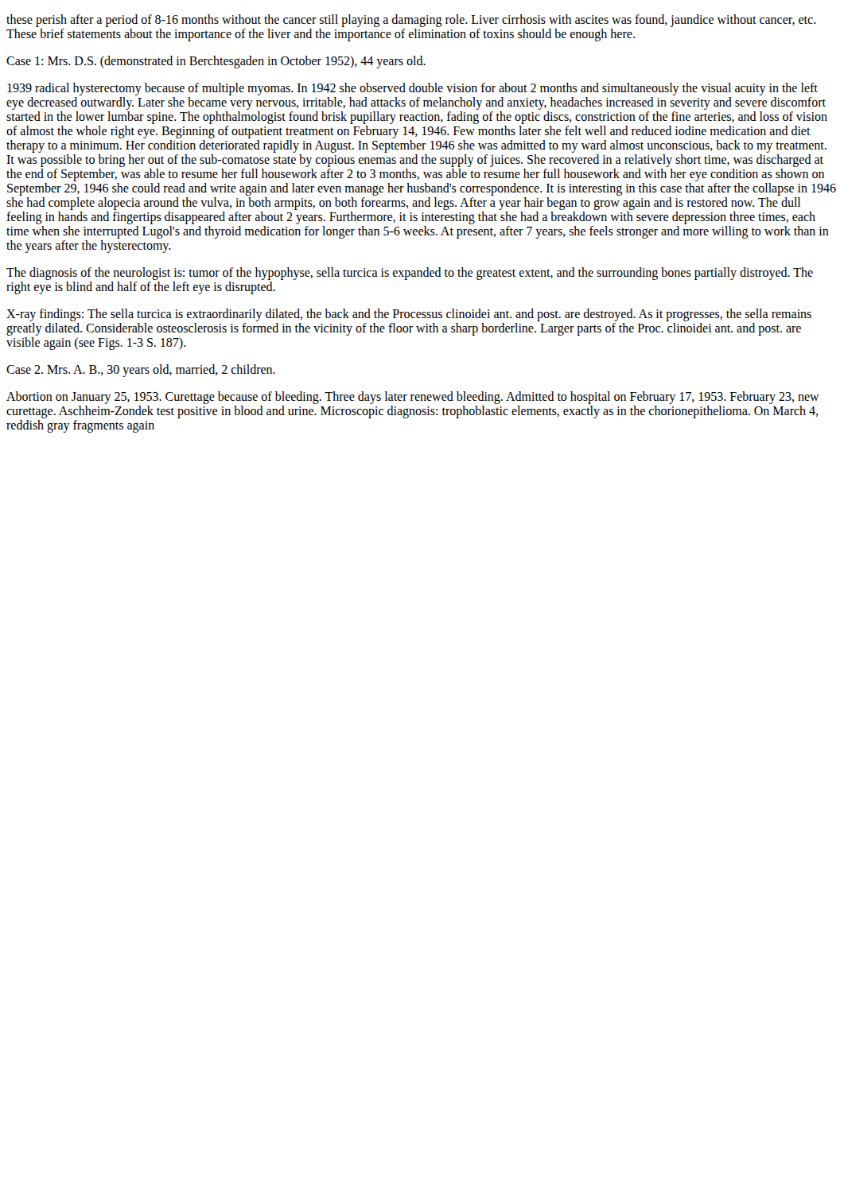these perish after a period of 8-16 months without the cancer still playing a damaging role. Liver cirrhosis with ascites was found, jaundice without cancer, etc. These brief statements about the importance of the liver and the importance of elimination of toxins should be enough here.
Case 1: Mrs. D.S. (demonstrated in Berchtesgaden in October 1952), 44 years old.
1939 radical hysterectomy because of multiple myomas. In 1942 she observed double vision for about 2 months and simultaneously the visual acuity in the left eye decreased outwardly. Later she became very nervous, irritable, had attacks of melancholy and anxiety, headaches increased in severity and severe discomfort started in the lower lumbar spine. The ophthalmologist found brisk pupillary reaction, fading of the optic discs, constriction of the fine arteries, and loss of vision of almost the whole right eye. Beginning of outpatient treatment on February 14, 1946. Few months later she felt well and reduced iodine medication and diet therapy to a minimum. Her condition deteriorated rapidly in August. In September 1946 she was admitted to my ward almost unconscious, back to my treatment. It was possible to bring her out of the sub-comatose state by copious enemas and the supply of juices. She recovered in a relatively short time, was discharged at the end of September, was able to resume her full housework after 2 to 3 months, was able to resume her full housework and with her eye condition as shown on September 29, 1946 she could read and write again and later even manage her husband's correspondence. It is interesting in this case that after the collapse in 1946 she had complete alopecia around the vulva, in both armpits, on both forearms, and legs. After a year hair began to grow again and is restored now. The dull feeling in hands and fingertips disappeared after about 2 years. Furthermore, it is interesting that she had a breakdown with severe depression three times, each time when she interrupted Lugol's and thyroid medication for longer than 5-6 weeks. At present, after 7 years, she feels stronger and more willing to work than in the years after the hysterectomy.
The diagnosis of the neurologist is: tumor of the hypophyse, sella turcica is expanded to the greatest extent, and the surrounding bones partially distroyed. The right eye is blind and half of the left eye is disrupted.
X-ray findings: The sella turcica is extraordinarily dilated, the back and the Processus clinoidei ant. and post. are destroyed. As it progresses, the sella remains greatly dilated. Considerable osteosclerosis is formed in the vicinity of the floor with a sharp borderline. Larger parts of the Proc. clinoidei ant. and post. are visible again (see Figs. 1-3 S. 187).
Case 2. Mrs. A. B., 30 years old, married, 2 children.
Abortion on January 25, 1953. Curettage because of bleeding. Three days later renewed bleeding. Admitted to hospital on February 17, 1953. February 23, new curettage. Aschheim-Zondek test positive in blood and urine. Microscopic diagnosis: trophoblastic elements, exactly as in the chorionepithelioma. On March 4, reddish gray fragments again